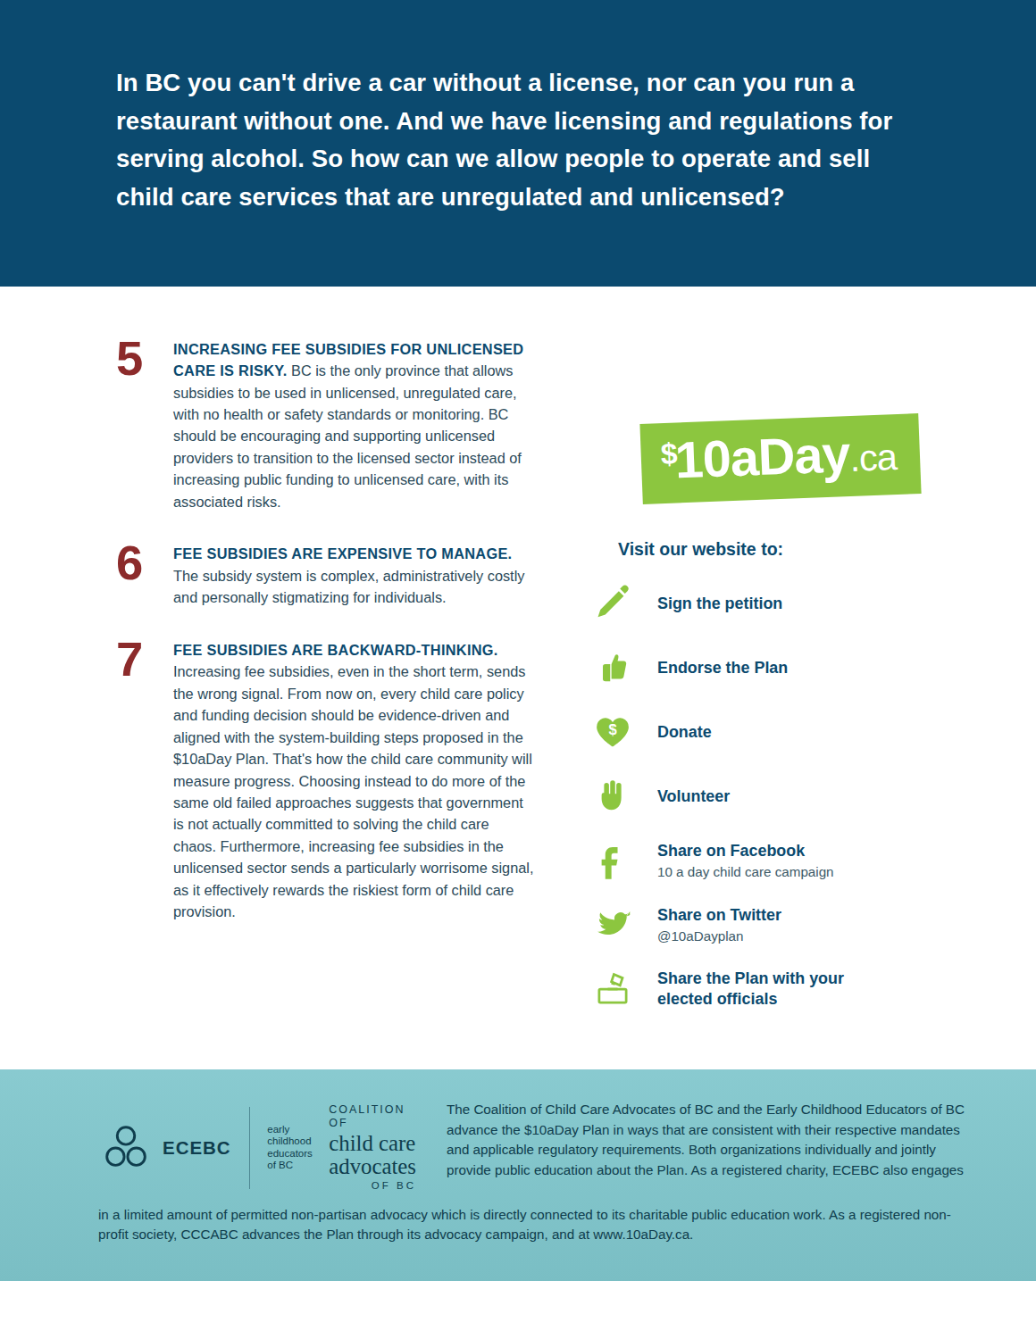In BC you can't drive a car without a license, nor can you run a restaurant without one. And we have licensing and regulations for serving alcohol. So how can we allow people to operate and sell child care services that are unregulated and unlicensed?
5
Increasing fee subsidies for unlicensed care is risky. BC is the only province that allows subsidies to be used in unlicensed, unregulated care, with no health or safety standards or monitoring. BC should be encouraging and supporting unlicensed providers to transition to the licensed sector instead of increasing public funding to unlicensed care, with its associated risks.
6
Fee subsidies are expensive to manage. The subsidy system is complex, administratively costly and personally stigmatizing for individuals.
7
Fee subsidies are backward-thinking. Increasing fee subsidies, even in the short term, sends the wrong signal. From now on, every child care policy and funding decision should be evidence-driven and aligned with the system-building steps proposed in the $10aDay Plan. That's how the child care community will measure progress. Choosing instead to do more of the same old failed approaches suggests that government is not actually committed to solving the child care chaos. Furthermore, increasing fee subsidies in the unlicensed sector sends a particularly worrisome signal, as it effectively rewards the riskiest form of child care provision.
$10aDay.ca
Visit our website to:
Sign the petition
Endorse the Plan
$ Donate
Volunteer
Share on Facebook 10 a day child care campaign
Share on Twitter @10aDayplan
Share the Plan with your
elected officials
ECEBC
early childhood
educators of BC
Coalition of child care
advocates of BC
The Coalition of Child Care Advocates of BC and the Early Childhood Educators of BC advance the $10aDay Plan in ways that are consistent with their respective mandates and applicable regulatory requirements. Both organizations individually and jointly provide public education about the Plan. As a registered charity, ECEBC also engages
in a limited amount of permitted non-partisan advocacy which is directly connected to its charitable public education work. As a registered non-profit society, CCCABC advances the Plan through its advocacy campaign, and at www.10aDay.ca.